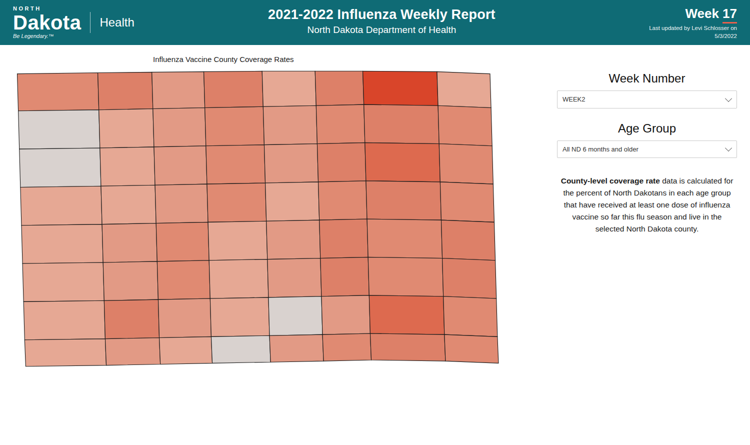North Dakota Be Legendary.™
Health
2021-2022 Influenza Weekly Report
North Dakota Department of Health
Week 17
Last updated by Levi Schlosser on
5/3/2022
Influenza Vaccine County Coverage Rates
Week Number
WEEK2
Age Group
All ND 6 months and older
County-level coverage rate data is calculated for the percent of North Dakotans in each age group that have received at least one dose of influenza vaccine so far this flu season and live in the selected North Dakota county.